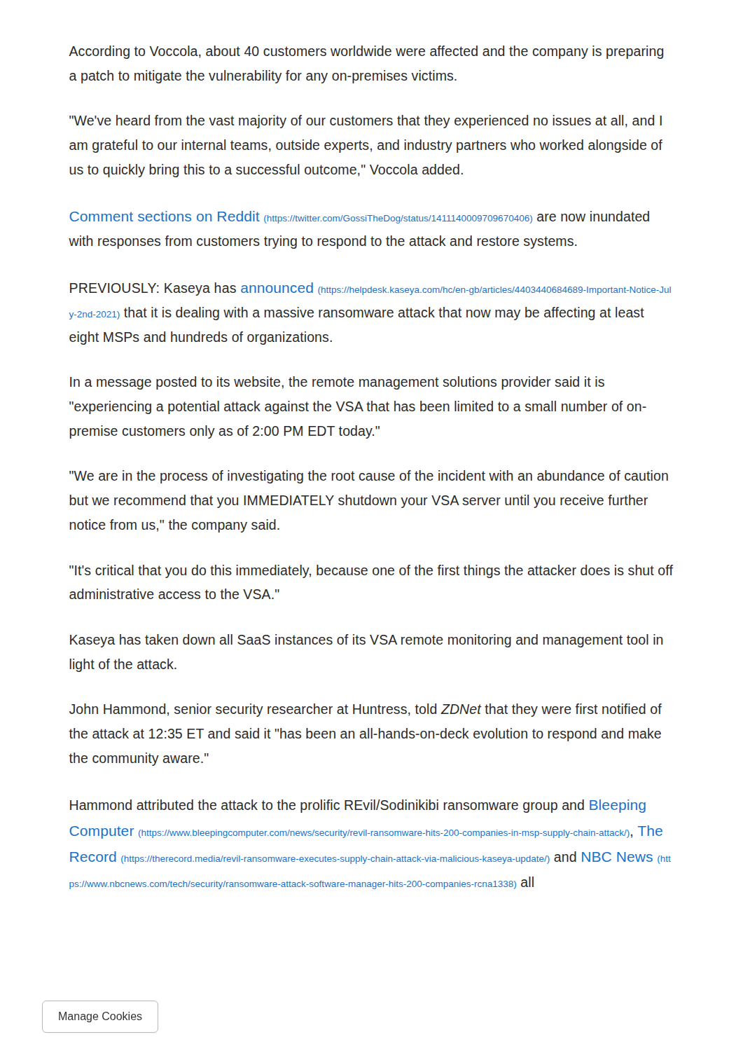According to Voccola, about 40 customers worldwide were affected and the company is preparing a patch to mitigate the vulnerability for any on-premises victims.
"We've heard from the vast majority of our customers that they experienced no issues at all, and I am grateful to our internal teams, outside experts, and industry partners who worked alongside of us to quickly bring this to a successful outcome," Voccola added.
Comment sections on Reddit (https://twitter.com/GossiTheDog/status/1411140009709670406) are now inundated with responses from customers trying to respond to the attack and restore systems.
PREVIOUSLY: Kaseya has announced (https://helpdesk.kaseya.com/hc/en-gb/articles/4403440684689-Important-Notice-July-2nd-2021) that it is dealing with a massive ransomware attack that now may be affecting at least eight MSPs and hundreds of organizations.
In a message posted to its website, the remote management solutions provider said it is "experiencing a potential attack against the VSA that has been limited to a small number of on-premise customers only as of 2:00 PM EDT today."
"We are in the process of investigating the root cause of the incident with an abundance of caution but we recommend that you IMMEDIATELY shutdown your VSA server until you receive further notice from us," the company said.
"It's critical that you do this immediately, because one of the first things the attacker does is shut off administrative access to the VSA."
Kaseya has taken down all SaaS instances of its VSA remote monitoring and management tool in light of the attack.
John Hammond, senior security researcher at Huntress, told ZDNet that they were first notified of the attack at 12:35 ET and said it "has been an all-hands-on-deck evolution to respond and make the community aware."
Hammond attributed the attack to the prolific REvil/Sodinikibi ransomware group and Bleeping Computer (https://www.bleepingcomputer.com/news/security/revil-ransomware-hits-200-companies-in-msp-supply-chain-attack/), The Record (https://therecord.media/revil-ransomware-executes-supply-chain-attack-via-malicious-kaseya-update/) and NBC News (https://www.nbcnews.com/tech/security/ransomware-attack-software-manager-hits-200-companies-rcna1338) all
Manage Cookies